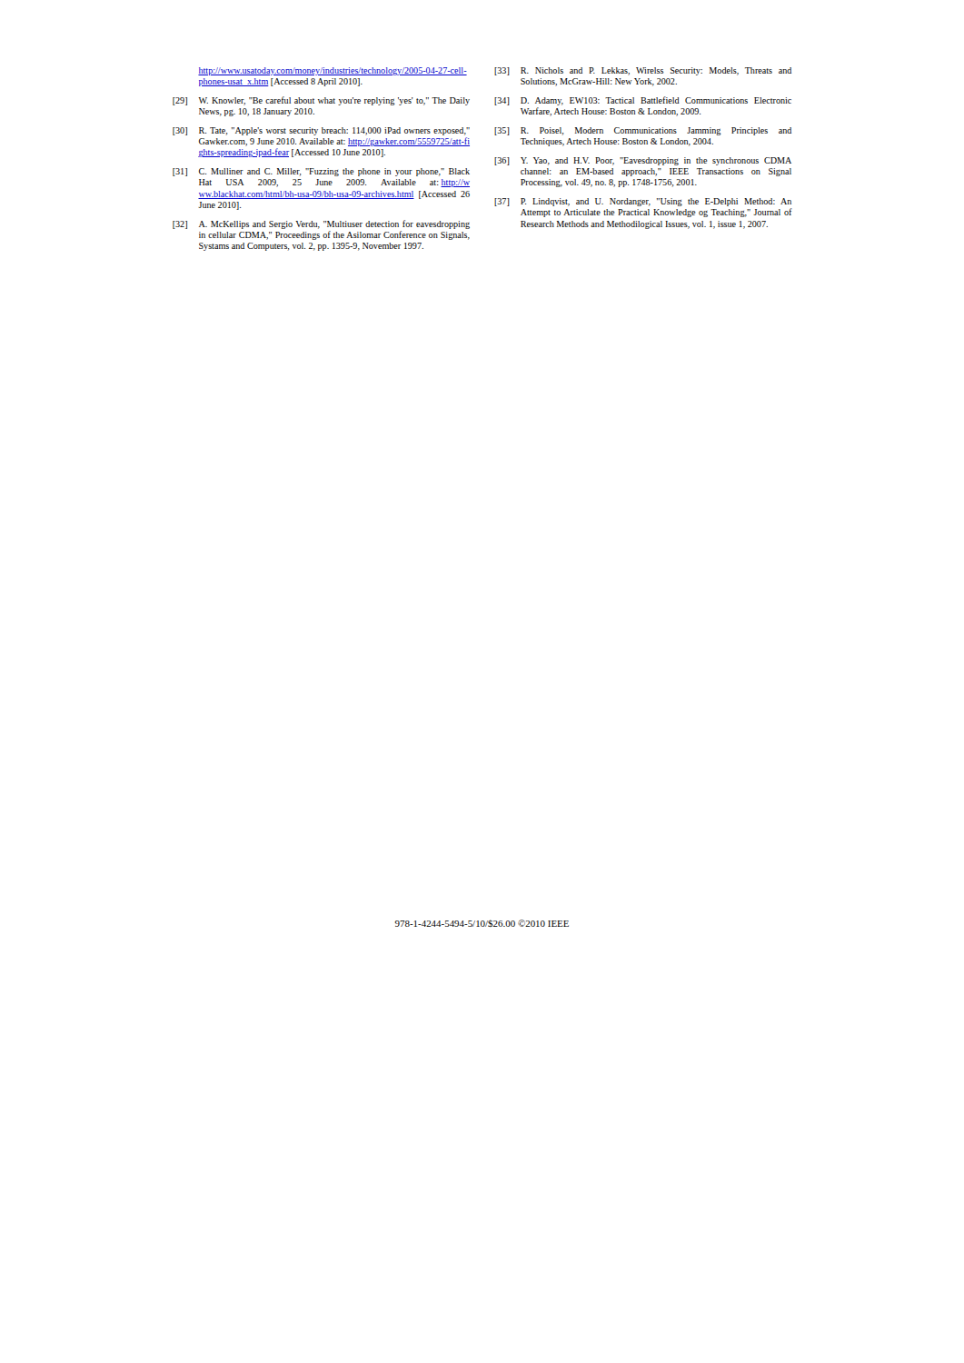http://www.usatoday.com/money/industries/technology/2005-04-27-cell-phones-usat_x.htm [Accessed 8 April 2010].
[29] W. Knowler, "Be careful about what you're replying 'yes' to," The Daily News, pg. 10, 18 January 2010.
[30] R. Tate, "Apple's worst security breach: 114,000 iPad owners exposed," Gawker.com, 9 June 2010. Available at: http://gawker.com/5559725/att-fights-spreading-ipad-fear [Accessed 10 June 2010].
[31] C. Mulliner and C. Miller, "Fuzzing the phone in your phone," Black Hat USA 2009, 25 June 2009. Available at: http://www.blackhat.com/html/bh-usa-09/bh-usa-09-archives.html [Accessed 26 June 2010].
[32] A. McKellips and Sergio Verdu, "Multiuser detection for eavesdropping in cellular CDMA," Proceedings of the Asilomar Conference on Signals, Systams and Computers, vol. 2, pp. 1395-9, November 1997.
[33] R. Nichols and P. Lekkas, Wirelss Security: Models, Threats and Solutions, McGraw-Hill: New York, 2002.
[34] D. Adamy, EW103: Tactical Battlefield Communications Electronic Warfare, Artech House: Boston & London, 2009.
[35] R. Poisel, Modern Communications Jamming Principles and Techniques, Artech House: Boston & London, 2004.
[36] Y. Yao, and H.V. Poor, "Eavesdropping in the synchronous CDMA channel: an EM-based approach," IEEE Transactions on Signal Processing, vol. 49, no. 8, pp. 1748-1756, 2001.
[37] P. Lindqvist, and U. Nordanger, "Using the E-Delphi Method: An Attempt to Articulate the Practical Knowledge og Teaching," Journal of Research Methods and Methodilogical Issues, vol. 1, issue 1, 2007.
978-1-4244-5494-5/10/$26.00 ©2010 IEEE